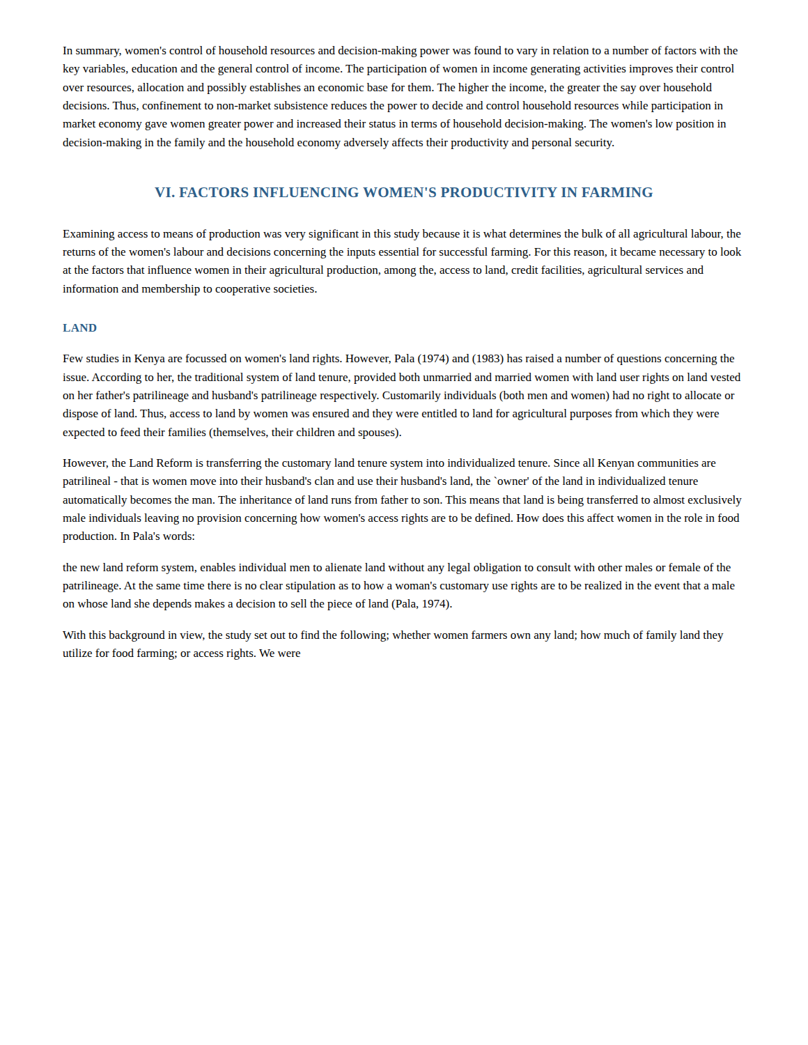In summary, women's control of household resources and decision-making power was found to vary in relation to a number of factors with the key variables, education and the general control of income. The participation of women in income generating activities improves their control over resources, allocation and possibly establishes an economic base for them. The higher the income, the greater the say over household decisions. Thus, confinement to non-market subsistence reduces the power to decide and control household resources while participation in market economy gave women greater power and increased their status in terms of household decision-making. The women's low position in decision-making in the family and the household economy adversely affects their productivity and personal security.
VI. FACTORS INFLUENCING WOMEN'S PRODUCTIVITY IN FARMING
Examining access to means of production was very significant in this study because it is what determines the bulk of all agricultural labour, the returns of the women's labour and decisions concerning the inputs essential for successful farming. For this reason, it became necessary to look at the factors that influence women in their agricultural production, among the, access to land, credit facilities, agricultural services and information and membership to cooperative societies.
LAND
Few studies in Kenya are focussed on women's land rights. However, Pala (1974) and (1983) has raised a number of questions concerning the issue. According to her, the traditional system of land tenure, provided both unmarried and married women with land user rights on land vested on her father's patrilineage and husband's patrilineage respectively. Customarily individuals (both men and women) had no right to allocate or dispose of land. Thus, access to land by women was ensured and they were entitled to land for agricultural purposes from which they were expected to feed their families (themselves, their children and spouses).
However, the Land Reform is transferring the customary land tenure system into individualized tenure. Since all Kenyan communities are patrilineal - that is women move into their husband's clan and use their husband's land, the `owner' of the land in individualized tenure automatically becomes the man. The inheritance of land runs from father to son. This means that land is being transferred to almost exclusively male individuals leaving no provision concerning how women's access rights are to be defined. How does this affect women in the role in food production. In Pala's words:
the new land reform system, enables individual men to alienate land without any legal obligation to consult with other males or female of the patrilineage. At the same time there is no clear stipulation as to how a woman's customary use rights are to be realized in the event that a male on whose land she depends makes a decision to sell the piece of land (Pala, 1974).
With this background in view, the study set out to find the following; whether women farmers own any land; how much of family land they utilize for food farming; or access rights. We were